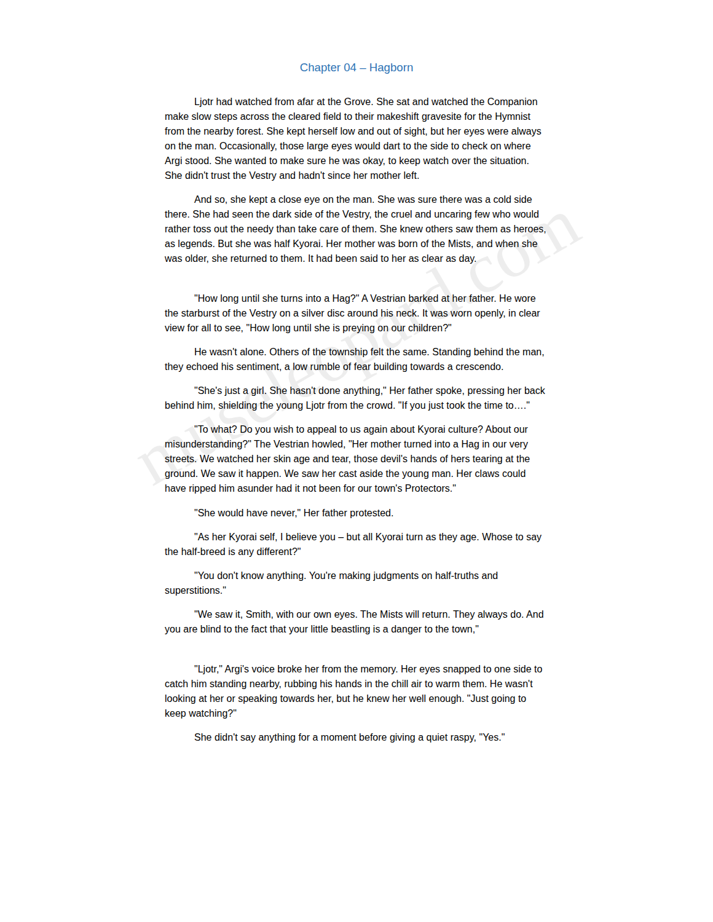museleopard.com
Chapter 04 – Hagborn
Ljotr had watched from afar at the Grove. She sat and watched the Companion make slow steps across the cleared field to their makeshift gravesite for the Hymnist from the nearby forest. She kept herself low and out of sight, but her eyes were always on the man. Occasionally, those large eyes would dart to the side to check on where Argi stood. She wanted to make sure he was okay, to keep watch over the situation. She didn't trust the Vestry and hadn't since her mother left.
And so, she kept a close eye on the man. She was sure there was a cold side there. She had seen the dark side of the Vestry, the cruel and uncaring few who would rather toss out the needy than take care of them. She knew others saw them as heroes, as legends. But she was half Kyorai. Her mother was born of the Mists, and when she was older, she returned to them. It had been said to her as clear as day.
"How long until she turns into a Hag?" A Vestrian barked at her father. He wore the starburst of the Vestry on a silver disc around his neck. It was worn openly, in clear view for all to see, "How long until she is preying on our children?"
He wasn't alone. Others of the township felt the same. Standing behind the man, they echoed his sentiment, a low rumble of fear building towards a crescendo.
"She's just a girl. She hasn't done anything," Her father spoke, pressing her back behind him, shielding the young Ljotr from the crowd. "If you just took the time to…."
"To what? Do you wish to appeal to us again about Kyorai culture? About our misunderstanding?" The Vestrian howled, "Her mother turned into a Hag in our very streets. We watched her skin age and tear, those devil's hands of hers tearing at the ground. We saw it happen. We saw her cast aside the young man. Her claws could have ripped him asunder had it not been for our town's Protectors."
"She would have never," Her father protested.
"As her Kyorai self, I believe you – but all Kyorai turn as they age. Whose to say the half-breed is any different?"
"You don't know anything. You're making judgments on half-truths and superstitions."
"We saw it, Smith, with our own eyes. The Mists will return. They always do. And you are blind to the fact that your little beastling is a danger to the town,"
"Ljotr," Argi's voice broke her from the memory. Her eyes snapped to one side to catch him standing nearby, rubbing his hands in the chill air to warm them. He wasn't looking at her or speaking towards her, but he knew her well enough. "Just going to keep watching?"
She didn't say anything for a moment before giving a quiet raspy, "Yes."